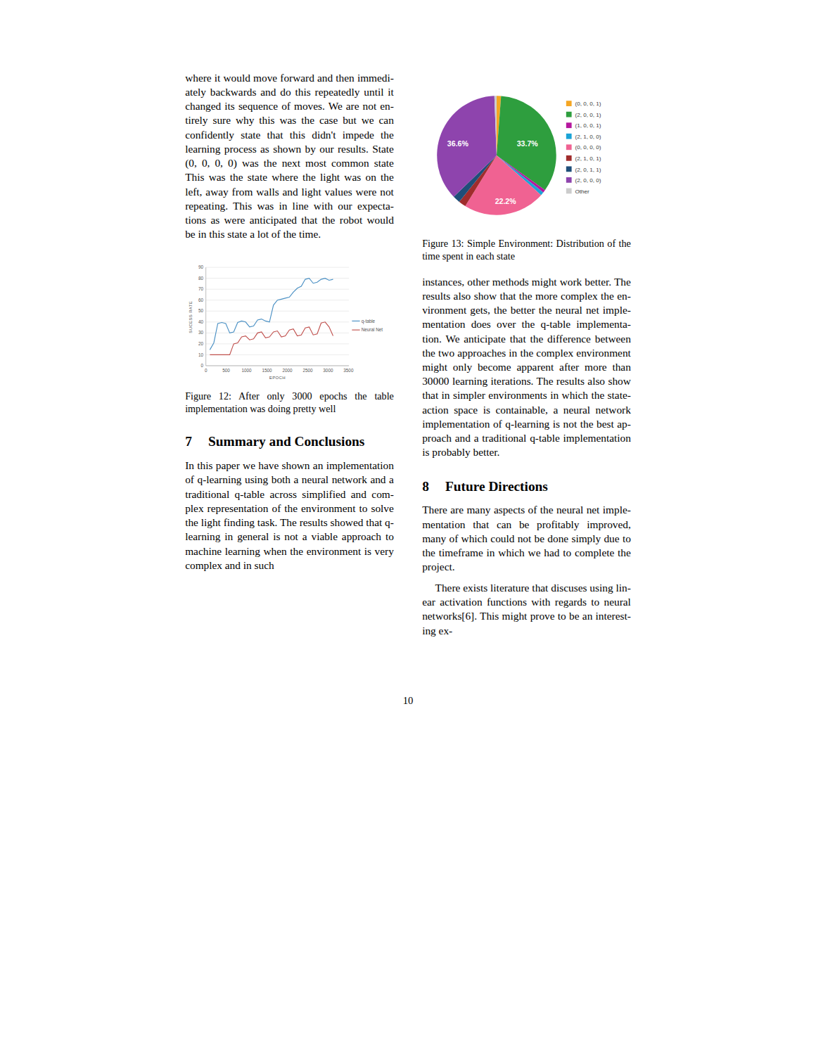where it would move forward and then immediately backwards and do this repeatedly until it changed its sequence of moves. We are not entirely sure why this was the case but we can confidently state that this didn't impede the learning process as shown by our results. State (0, 0, 0, 0) was the next most common state This was the state where the light was on the left, away from walls and light values were not repeating. This was in line with our expectations as were anticipated that the robot would be in this state a lot of the time.
90 80 70 60 50 40 30 20 10 0 0 500 1000 1500 2000 2500 3000 3500 EPOCH SUCESS RATE q-table Neural Net
Figure 12: After only 3000 epochs the table implementation was doing pretty well
7 Summary and Conclusions
In this paper we have shown an implementation of q-learning using both a neural network and a traditional q-table across simplified and complex representation of the environment to solve the light finding task. The results showed that q-learning in general is not a viable approach to machine learning when the environment is very complex and in such
Pie slices. Start at 12 o'clock, clockwise. Segments (approx): (0,0,0,1) 1.2% orange (2,0,0,1) 33.7% green (1,0,0,1) 0.8% magenta (2,1,0,0) 0.9% cyan (0,0,0,0) 22.2% pink (2,1,0,1) 2.0% dark red (2,0,1,1) 2.0% dark blue (2,0,0,0) 36.6% purple Other 0.6% grey 36.6% 33.7% 22.2% (0, 0, 0, 1) (2, 0, 0, 1) (1, 0, 0, 1) (2, 1, 0, 0) (0, 0, 0, 0) (2, 1, 0, 1) (2, 0, 1, 1) (2, 0, 0, 0) Other
Figure 13: Simple Environment: Distribution of the time spent in each state
instances, other methods might work better. The results also show that the more complex the environment gets, the better the neural net implementation does over the q-table implementation. We anticipate that the difference between the two approaches in the complex environment might only become apparent after more than 30000 learning iterations. The results also show that in simpler environments in which the state-action space is containable, a neural network implementation of q-learning is not the best approach and a traditional q-table implementation is probably better.
8 Future Directions
There are many aspects of the neural net implementation that can be profitably improved, many of which could not be done simply due to the timeframe in which we had to complete the project.
There exists literature that discuses using linear activation functions with regards to neural networks[6]. This might prove to be an interesting ex-
10